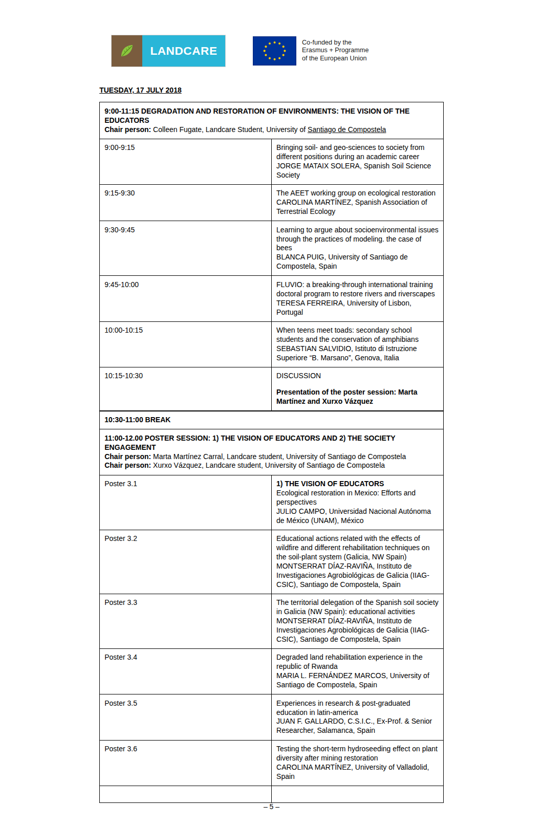LANDCARE
Co-funded by the
Erasmus + Programme
of the European Union
TUESDAY, 17 JULY 2018
| 9:00-11:15 DEGRADATION AND RESTORATION OF ENVIRONMENTS: THE VISION OF THE EDUCATORS Chair person: Colleen Fugate, Landcare Student, University of Santiago de Compostela |
| 9:00-9:15 | Bringing soil- and geo-sciences to society from different positions during an academic career JORGE MATAIX SOLERA, Spanish Soil Science Society |
| 9:15-9:30 | The AEET working group on ecological restoration CAROLINA MARTÍNEZ, Spanish Association of Terrestrial Ecology |
| 9:30-9:45 | Learning to argue about socioenvironmental issues through the practices of modeling. the case of bees BLANCA PUIG, University of Santiago de Compostela, Spain |
| 9:45-10:00 | FLUVIO: a breaking-through international training doctoral program to restore rivers and riverscapes TERESA FERREIRA, University of Lisbon, Portugal |
| 10:00-10:15 | When teens meet toads: secondary school students and the conservation of amphibians SEBASTIAN SALVIDIO, Istituto di Istruzione Superiore “B. Marsano”, Genova, Italia |
| 10:15-10:30 | DISCUSSION Presentation of the poster session: Marta Martínez and Xurxo Vázquez |
| 10:30-11:00 BREAK |
| 11:00-12.00 POSTER SESSION: 1) THE VISION OF EDUCATORS AND 2) THE SOCIETY ENGAGEMENT Chair person: Marta Martínez Carral, Landcare student, University of Santiago de Compostela Chair person: Xurxo Vázquez, Landcare student, University of Santiago de Compostela |
| Poster 3.1 | 1) THE VISION OF EDUCATORS Ecological restoration in Mexico: Efforts and perspectives JULIO CAMPO, Universidad Nacional Autónoma de México (UNAM), México |
| Poster 3.2 | Educational actions related with the effects of wildfire and different rehabilitation techniques on the soil-plant system (Galicia, NW Spain) MONTSERRAT DÍAZ-RAVIÑA, Instituto de Investigaciones Agrobiológicas de Galicia (IIAG-CSIC), Santiago de Compostela, Spain |
| Poster 3.3 | The territorial delegation of the Spanish soil society in Galicia (NW Spain): educational activities MONTSERRAT DÍAZ-RAVIÑA, Instituto de Investigaciones Agrobiológicas de Galicia (IIAG-CSIC), Santiago de Compostela, Spain |
| Poster 3.4 | Degraded land rehabilitation experience in the republic of Rwanda MARIA L. FERNÁNDEZ MARCOS, University of Santiago de Compostela, Spain |
| Poster 3.5 | Experiences in research & post-graduated education in latin-america JUAN F. GALLARDO, C.S.I.C., Ex-Prof. & Senior Researcher, Salamanca, Spain |
| Poster 3.6 | Testing the short-term hydroseeding effect on plant diversity after mining restoration CAROLINA MARTÍNEZ, University of Valladolid, Spain |
– 5 –